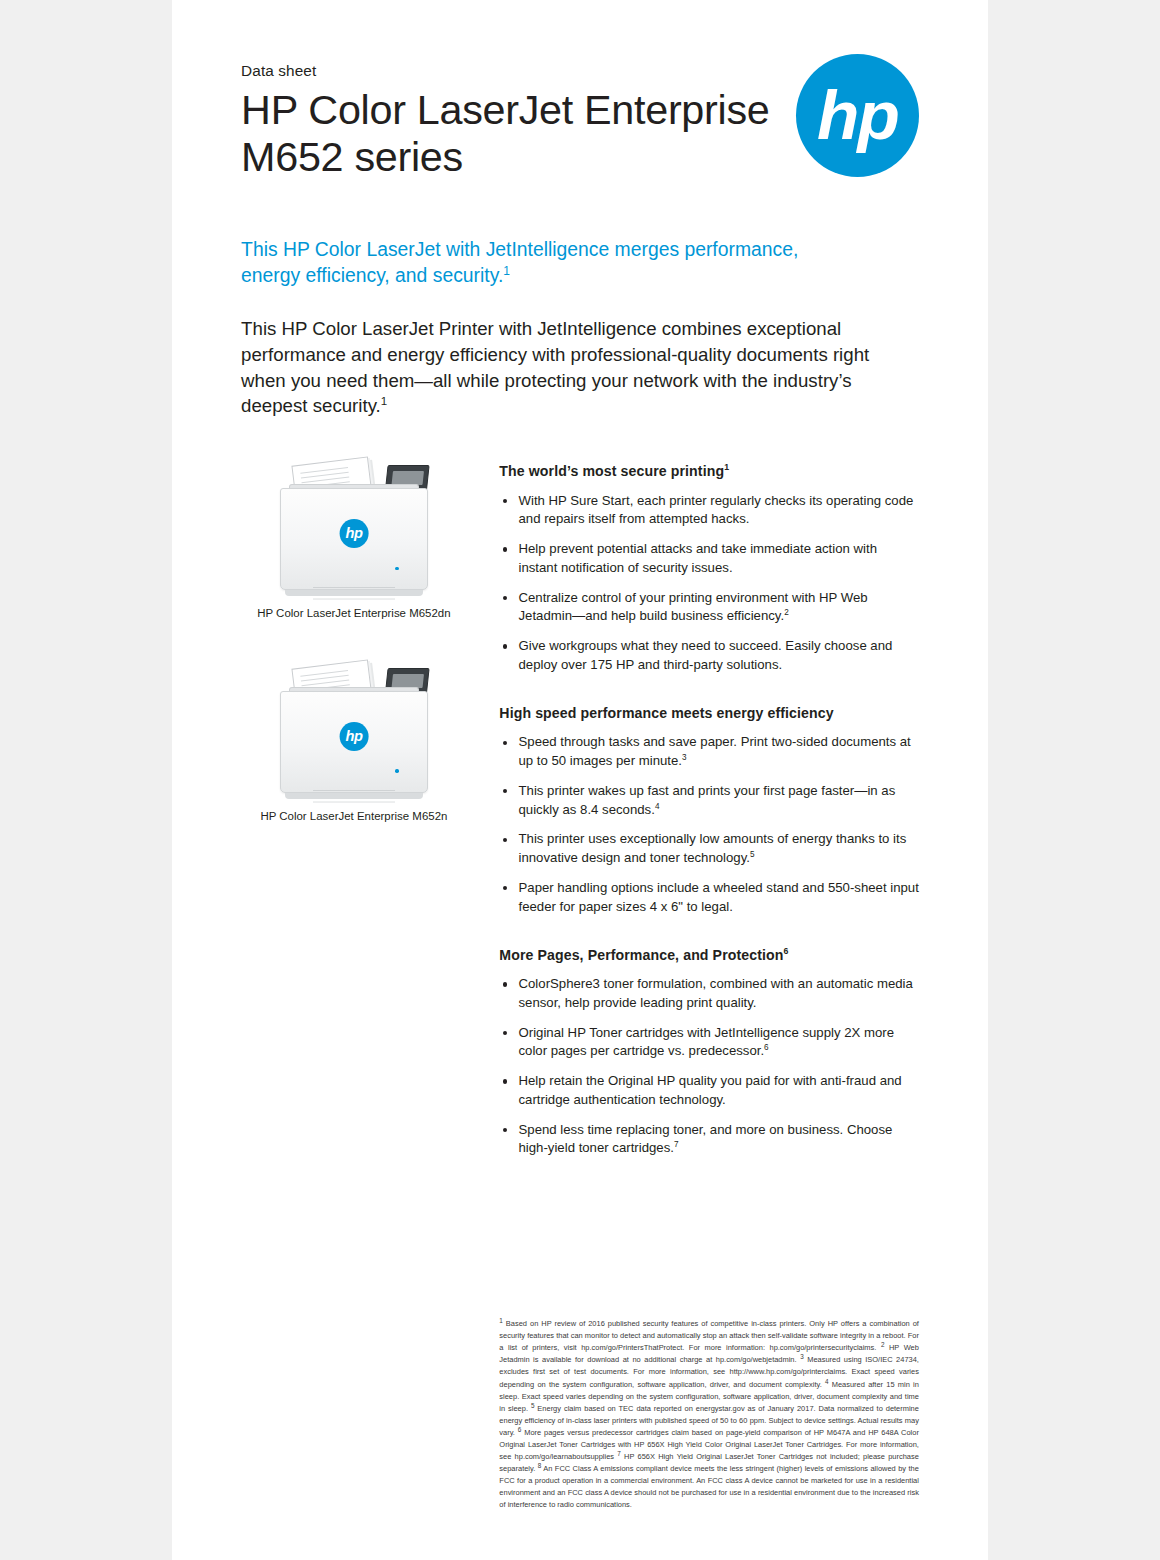Data sheet
HP Color LaserJet Enterprise
M652 series
hp
This HP Color LaserJet with JetIntelligence merges performance, energy efficiency, and security.1
This HP Color LaserJet Printer with JetIntelligence combines exceptional performance and energy efficiency with professional-quality documents right when you need them—all while protecting your network with the industry’s deepest security.1
hp
HP Color LaserJet Enterprise M652dn
hp
HP Color LaserJet Enterprise M652n
The world’s most secure printing1
With HP Sure Start, each printer regularly checks its operating code and repairs itself from attempted hacks.
Help prevent potential attacks and take immediate action with instant notification of security issues.
Centralize control of your printing environment with HP Web Jetadmin—and help build business efficiency.2
Give workgroups what they need to succeed. Easily choose and deploy over 175 HP and third-party solutions.
High speed performance meets energy efficiency
Speed through tasks and save paper. Print two-sided documents at up to 50 images per minute.3
This printer wakes up fast and prints your first page faster—in as quickly as 8.4 seconds.4
This printer uses exceptionally low amounts of energy thanks to its innovative design and toner technology.5
Paper handling options include a wheeled stand and 550-sheet input feeder for paper sizes 4 x 6" to legal.
More Pages, Performance, and Protection6
ColorSphere3 toner formulation, combined with an automatic media sensor, help provide leading print quality.
Original HP Toner cartridges with JetIntelligence supply 2X more color pages per cartridge vs. predecessor.6
Help retain the Original HP quality you paid for with anti-fraud and cartridge authentication technology.
Spend less time replacing toner, and more on business. Choose high-yield toner cartridges.7
1 Based on HP review of 2016 published security features of competitive in-class printers. Only HP offers a combination of security features that can monitor to detect and automatically stop an attack then self-validate software integrity in a reboot. For a list of printers, visit hp.com/go/PrintersThatProtect. For more information: hp.com/go/printersecurityclaims. 2 HP Web Jetadmin is available for download at no additional charge at hp.com/go/webjetadmin. 3 Measured using ISO/IEC 24734, excludes first set of test documents. For more information, see http://www.hp.com/go/printerclaims. Exact speed varies depending on the system configuration, software application, driver, and document complexity. 4 Measured after 15 min in sleep. Exact speed varies depending on the system configuration, software application, driver, document complexity and time in sleep. 5 Energy claim based on TEC data reported on energystar.gov as of January 2017. Data normalized to determine energy efficiency of in-class laser printers with published speed of 50 to 60 ppm. Subject to device settings. Actual results may vary. 6 More pages versus predecessor cartridges claim based on page-yield comparison of HP M647A and HP 648A Color Original LaserJet Toner Cartridges with HP 656X High Yield Color Original LaserJet Toner Cartridges. For more information, see hp.com/go/learnaboutsupplies 7 HP 656X High Yield Original LaserJet Toner Cartridges not included; please purchase separately. 8 An FCC Class A emissions compliant device meets the less stringent (higher) levels of emissions allowed by the FCC for a product operation in a commercial environment. An FCC class A device cannot be marketed for use in a residential environment and an FCC class A device should not be purchased for use in a residential environment due to the increased risk of interference to radio communications.